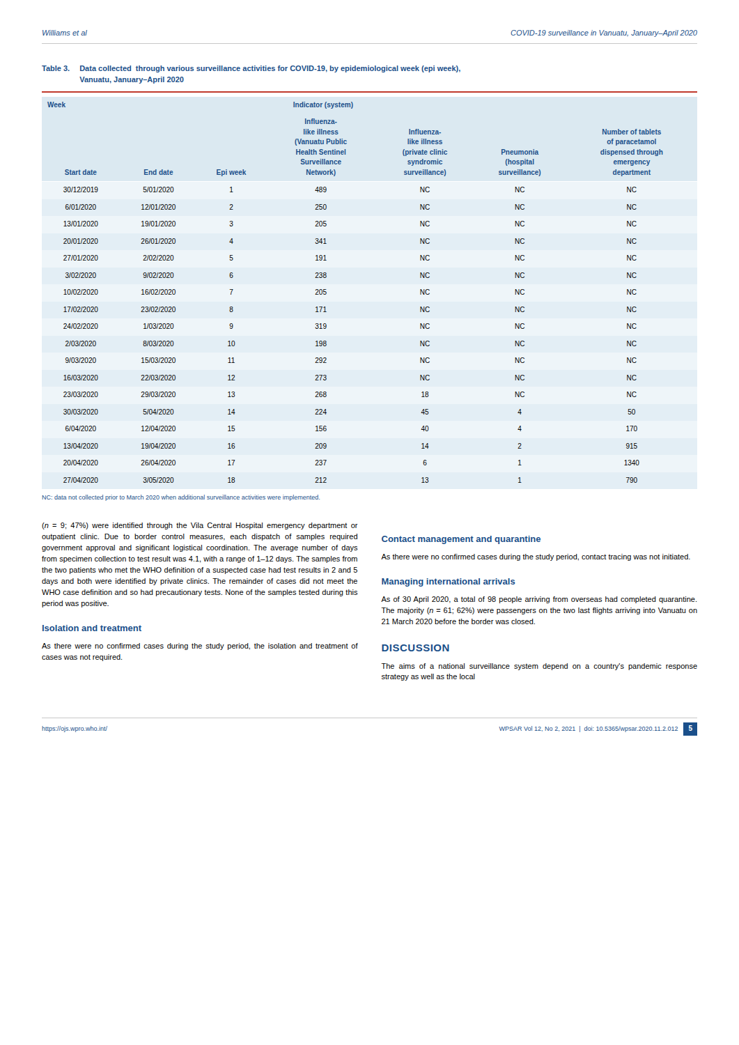Williams et al
COVID-19 surveillance in Vanuatu, January–April 2020
Table 3.
Data collected through various surveillance activities for COVID-19, by epidemiological week (epi week),
Vanuatu, January–April 2020
| Week | Indicator (system) |
| --- | --- |
| Start date | End date | Epi week | Influenza- like illness (Vanuatu Public Health Sentinel Surveillance Network) | Influenza- like illness (private clinic syndromic surveillance) | Pneumonia (hospital surveillance) | Number of tablets of paracetamol dispensed through emergency department |
| 30/12/2019 | 5/01/2020 | 1 | 489 | NC | NC | NC |
| 6/01/2020 | 12/01/2020 | 2 | 250 | NC | NC | NC |
| 13/01/2020 | 19/01/2020 | 3 | 205 | NC | NC | NC |
| 20/01/2020 | 26/01/2020 | 4 | 341 | NC | NC | NC |
| 27/01/2020 | 2/02/2020 | 5 | 191 | NC | NC | NC |
| 3/02/2020 | 9/02/2020 | 6 | 238 | NC | NC | NC |
| 10/02/2020 | 16/02/2020 | 7 | 205 | NC | NC | NC |
| 17/02/2020 | 23/02/2020 | 8 | 171 | NC | NC | NC |
| 24/02/2020 | 1/03/2020 | 9 | 319 | NC | NC | NC |
| 2/03/2020 | 8/03/2020 | 10 | 198 | NC | NC | NC |
| 9/03/2020 | 15/03/2020 | 11 | 292 | NC | NC | NC |
| 16/03/2020 | 22/03/2020 | 12 | 273 | NC | NC | NC |
| 23/03/2020 | 29/03/2020 | 13 | 268 | 18 | NC | NC |
| 30/03/2020 | 5/04/2020 | 14 | 224 | 45 | 4 | 50 |
| 6/04/2020 | 12/04/2020 | 15 | 156 | 40 | 4 | 170 |
| 13/04/2020 | 19/04/2020 | 16 | 209 | 14 | 2 | 915 |
| 20/04/2020 | 26/04/2020 | 17 | 237 | 6 | 1 | 1340 |
| 27/04/2020 | 3/05/2020 | 18 | 212 | 13 | 1 | 790 |
NC: data not collected prior to March 2020 when additional surveillance activities were implemented.
(n = 9; 47%) were identified through the Vila Central Hospital emergency department or outpatient clinic. Due to border control measures, each dispatch of samples required government approval and significant logistical coordination. The average number of days from specimen collection to test result was 4.1, with a range of 1–12 days. The samples from the two patients who met the WHO definition of a suspected case had test results in 2 and 5 days and both were identified by private clinics. The remainder of cases did not meet the WHO case definition and so had precautionary tests. None of the samples tested during this period was positive.
Isolation and treatment
As there were no confirmed cases during the study period, the isolation and treatment of cases was not required.
Contact management and quarantine
As there were no confirmed cases during the study period, contact tracing was not initiated.
Managing international arrivals
As of 30 April 2020, a total of 98 people arriving from overseas had completed quarantine. The majority (n = 61; 62%) were passengers on the two last flights arriving into Vanuatu on 21 March 2020 before the border was closed.
DISCUSSION
The aims of a national surveillance system depend on a country's pandemic response strategy as well as the local
https://ojs.wpro.who.int/
WPSAR Vol 12, No 2, 2021 | doi: 10.5365/wpsar.2020.11.2.012 5